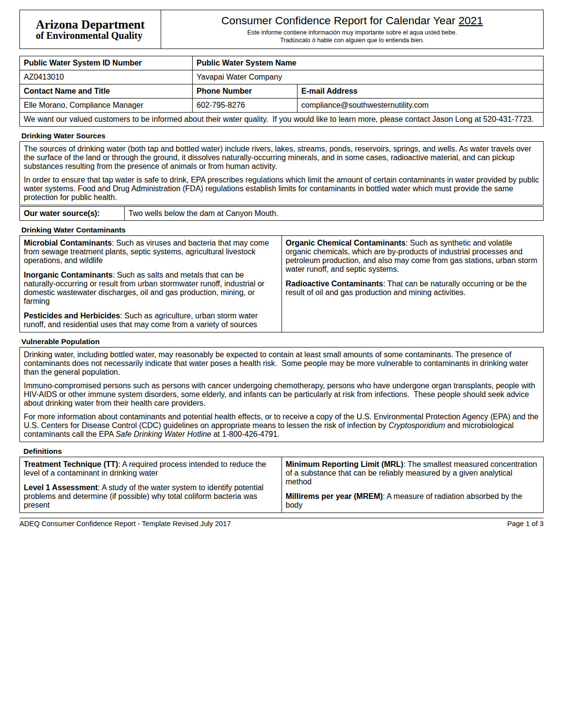Arizona Department
of Environmental Quality
Consumer Confidence Report for Calendar Year 2021
Este informe contiene información muy importante sobre el aqua usted bebe.
Tradúscalo ó hable con alguien que lo entienda bien.
| Public Water System ID Number | Public Water System Name |
| AZ0413010 | Yavapai Water Company |
| Contact Name and Title | Phone Number | E-mail Address |
| Elle Morano, Compliance Manager | 602-795-8276 | compliance@southwesternutility.com |
| We want our valued customers to be informed about their water quality. If you would like to learn more, please contact Jason Long at 520-431-7723. |
Drinking Water Sources
The sources of drinking water (both tap and bottled water) include rivers, lakes, streams, ponds, reservoirs, springs, and wells. As water travels over the surface of the land or through the ground, it dissolves naturally-occurring minerals, and in some cases, radioactive material, and can pickup substances resulting from the presence of animals or from human activity.
In order to ensure that tap water is safe to drink, EPA prescribes regulations which limit the amount of certain contaminants in water provided by public water systems. Food and Drug Administration (FDA) regulations establish limits for contaminants in bottled water which must provide the same protection for public health.
| Our water source(s): | Two wells below the dam at Canyon Mouth. |
Drinking Water Contaminants
| Microbial Contaminants : Such as viruses and bacteria that may come from sewage treatment plants, septic systems, agricultural livestock operations, and wildlife Inorganic Contaminants : Such as salts and metals that can be naturally-occurring or result from urban stormwater runoff, industrial or domestic wastewater discharges, oil and gas production, mining, or farming Pesticides and Herbicides : Such as agriculture, urban storm water runoff, and residential uses that may come from a variety of sources | Organic Chemical Contaminants : Such as synthetic and volatile organic chemicals, which are by-products of industrial processes and petroleum production, and also may come from gas stations, urban storm water runoff, and septic systems. Radioactive Contaminants : That can be naturally occurring or be the result of oil and gas production and mining activities. |
Vulnerable Population
Drinking water, including bottled water, may reasonably be expected to contain at least small amounts of some contaminants. The presence of contaminants does not necessarily indicate that water poses a health risk. Some people may be more vulnerable to contaminants in drinking water than the general population.
Immuno-compromised persons such as persons with cancer undergoing chemotherapy, persons who have undergone organ transplants, people with HIV-AIDS or other immune system disorders, some elderly, and infants can be particularly at risk from infections. These people should seek advice about drinking water from their health care providers.
For more information about contaminants and potential health effects, or to receive a copy of the U.S. Environmental Protection Agency (EPA) and the U.S. Centers for Disease Control (CDC) guidelines on appropriate means to lessen the risk of infection by Cryptosporidium and microbiological contaminants call the EPA Safe Drinking Water Hotline at 1-800-426-4791.
Definitions
| Treatment Technique (TT) : A required process intended to reduce the level of a contaminant in drinking water Level 1 Assessment : A study of the water system to identify potential problems and determine (if possible) why total coliform bacteria was present | Minimum Reporting Limit (MRL) : The smallest measured concentration of a substance that can be reliably measured by a given analytical method Millirems per year (MREM) : A measure of radiation absorbed by the body |
ADEQ Consumer Confidence Report - Template Revised July 2017
Page 1 of 3